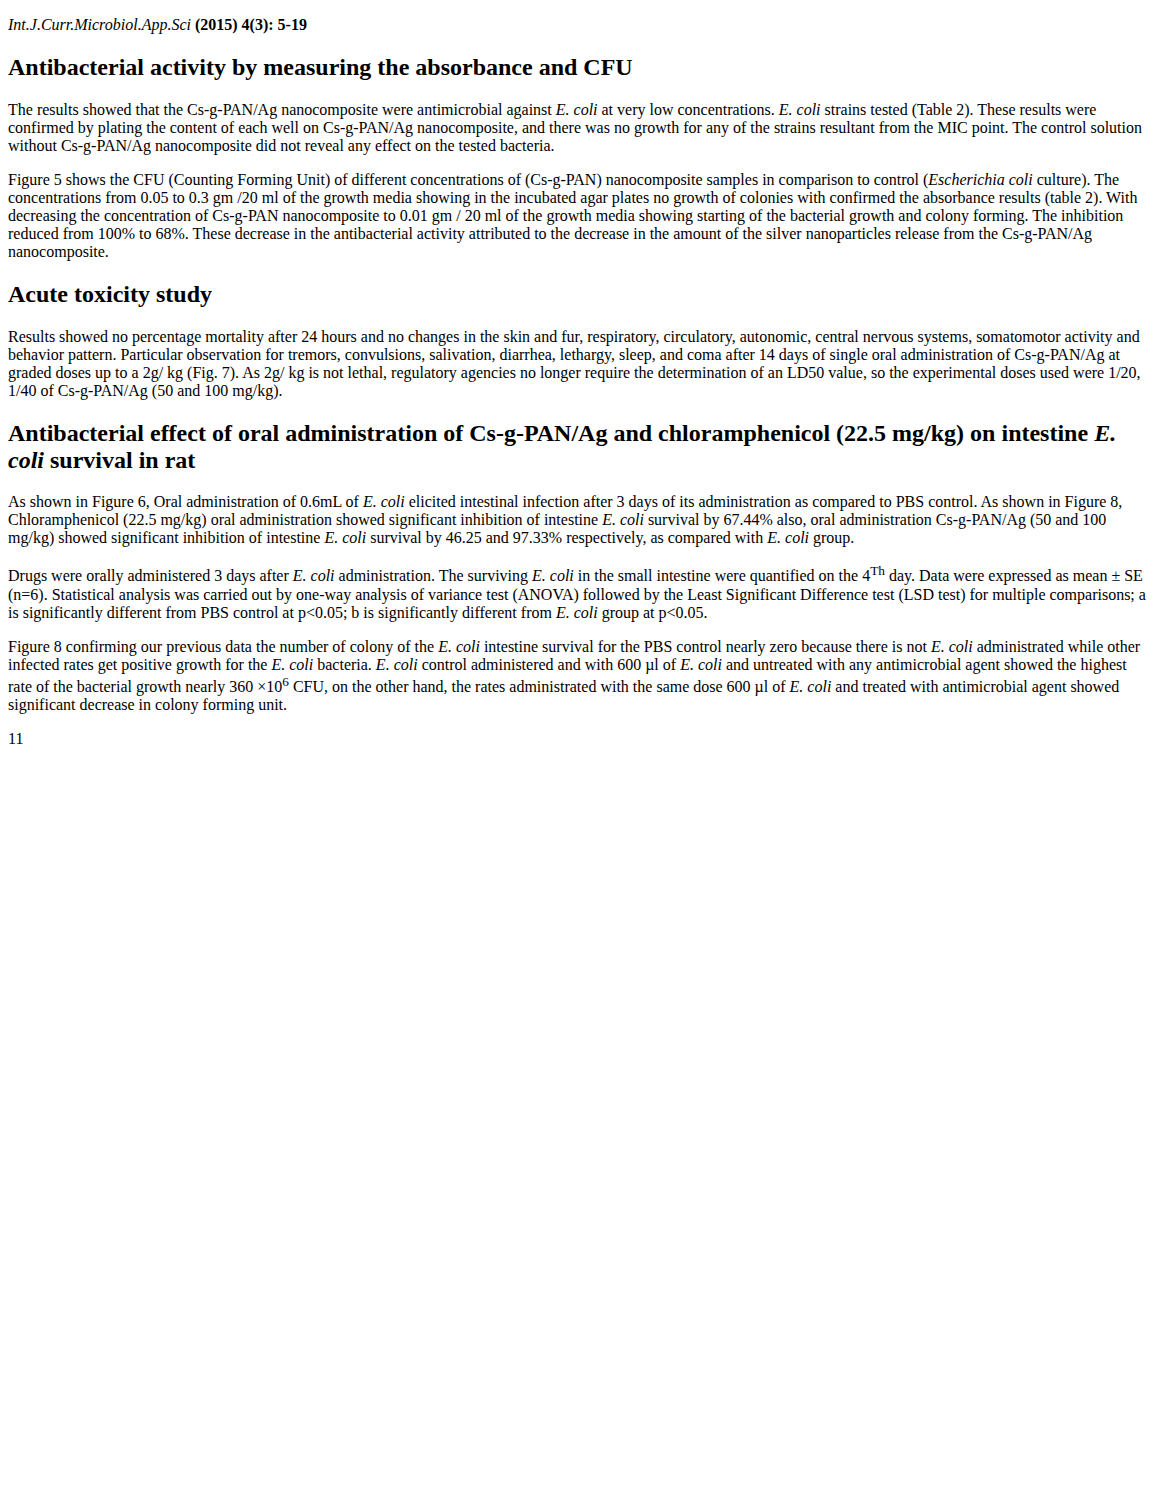Int.J.Curr.Microbiol.App.Sci (2015) 4(3): 5-19
Antibacterial activity by measuring the absorbance and CFU
The results showed that the Cs-g-PAN/Ag nanocomposite were antimicrobial against E. coli at very low concentrations. E. coli strains tested (Table 2). These results were confirmed by plating the content of each well on Cs-g-PAN/Ag nanocomposite, and there was no growth for any of the strains resultant from the MIC point. The control solution without Cs-g-PAN/Ag nanocomposite did not reveal any effect on the tested bacteria.
Figure 5 shows the CFU (Counting Forming Unit) of different concentrations of (Cs-g-PAN) nanocomposite samples in comparison to control (Escherichia coli culture). The concentrations from 0.05 to 0.3 gm /20 ml of the growth media showing in the incubated agar plates no growth of colonies with confirmed the absorbance results (table 2). With decreasing the concentration of Cs-g-PAN nanocomposite to 0.01 gm / 20 ml of the growth media showing starting of the bacterial growth and colony forming. The inhibition reduced from 100% to 68%. These decrease in the antibacterial activity attributed to the decrease in the amount of the silver nanoparticles release from the Cs-g-PAN/Ag nanocomposite.
Acute toxicity study
Results showed no percentage mortality after 24 hours and no changes in the skin and fur, respiratory, circulatory, autonomic, central nervous systems, somatomotor activity and behavior pattern. Particular observation for tremors, convulsions, salivation, diarrhea, lethargy, sleep, and coma after 14 days of single oral administration of Cs-g-PAN/Ag at graded doses up to a 2g/ kg (Fig. 7). As 2g/ kg is not lethal, regulatory agencies no longer require the determination of an LD50 value, so the experimental doses used were 1/20, 1/40 of Cs-g-PAN/Ag (50 and 100 mg/kg).
Antibacterial effect of oral administration of Cs-g-PAN/Ag and chloramphenicol (22.5 mg/kg) on intestine E. coli survival in rat
As shown in Figure 6, Oral administration of 0.6mL of E. coli elicited intestinal infection after 3 days of its administration as compared to PBS control. As shown in Figure 8, Chloramphenicol (22.5 mg/kg) oral administration showed significant inhibition of intestine E. coli survival by 67.44% also, oral administration Cs-g-PAN/Ag (50 and 100 mg/kg) showed significant inhibition of intestine E. coli survival by 46.25 and 97.33% respectively, as compared with E. coli group.
Drugs were orally administered 3 days after E. coli administration. The surviving E. coli in the small intestine were quantified on the 4Th day. Data were expressed as mean ± SE (n=6). Statistical analysis was carried out by one-way analysis of variance test (ANOVA) followed by the Least Significant Difference test (LSD test) for multiple comparisons; a is significantly different from PBS control at p<0.05; b is significantly different from E. coli group at p<0.05.
Figure 8 confirming our previous data the number of colony of the E. coli intestine survival for the PBS control nearly zero because there is not E. coli administrated while other infected rates get positive growth for the E. coli bacteria. E. coli control administered and with 600 µl of E. coli and untreated with any antimicrobial agent showed the highest rate of the bacterial growth nearly 360 ×106 CFU, on the other hand, the rates administrated with the same dose 600 µl of E. coli and treated with antimicrobial agent showed significant decrease in colony forming unit.
11